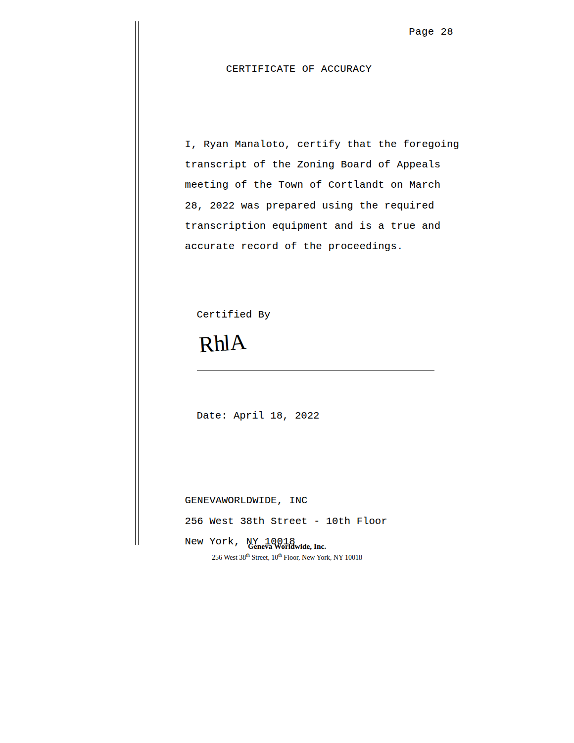Page 28
CERTIFICATE OF ACCURACY
I, Ryan Manaloto, certify that the foregoing transcript of the Zoning Board of Appeals meeting of the Town of Cortlandt on March 28, 2022 was prepared using the required transcription equipment and is a true and accurate record of the proceedings.
Certified By
RhlA
Date: April 18, 2022
GENEVAWORLDWIDE, INC
256 West 38th Street - 10th Floor
New York, NY 10018
Geneva Worldwide, Inc.
256 West 38th Street, 10th Floor, New York, NY 10018